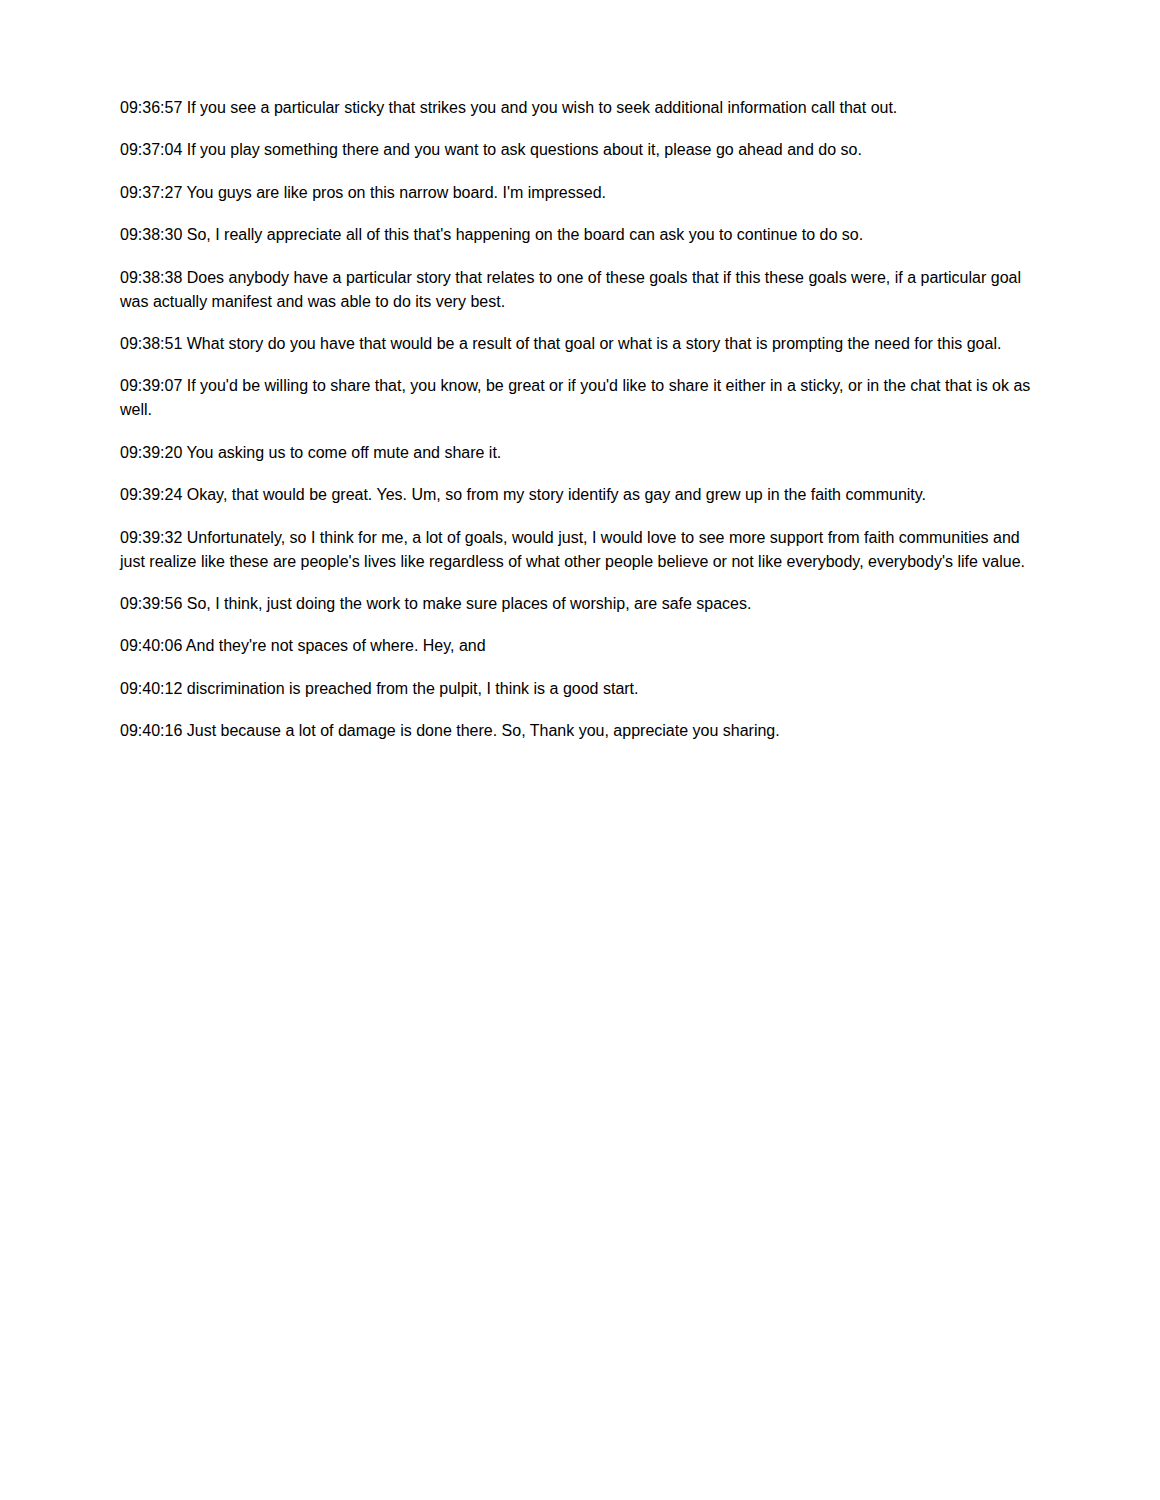09:36:57 If you see a particular sticky that strikes you and you wish to seek additional information call that out.
09:37:04 If you play something there and you want to ask questions about it, please go ahead and do so.
09:37:27 You guys are like pros on this narrow board. I'm impressed.
09:38:30 So, I really appreciate all of this that's happening on the board can ask you to continue to do so.
09:38:38 Does anybody have a particular story that relates to one of these goals that if this these goals were, if a particular goal was actually manifest and was able to do its very best.
09:38:51 What story do you have that would be a result of that goal or what is a story that is prompting the need for this goal.
09:39:07 If you'd be willing to share that, you know, be great or if you'd like to share it either in a sticky, or in the chat that is ok as well.
09:39:20 You asking us to come off mute and share it.
09:39:24 Okay, that would be great. Yes. Um, so from my story identify as gay and grew up in the faith community.
09:39:32 Unfortunately, so I think for me, a lot of goals, would just, I would love to see more support from faith communities and just realize like these are people's lives like regardless of what other people believe or not like everybody, everybody's life value.
09:39:56 So, I think, just doing the work to make sure places of worship, are safe spaces.
09:40:06 And they're not spaces of where. Hey, and
09:40:12 discrimination is preached from the pulpit, I think is a good start.
09:40:16 Just because a lot of damage is done there. So, Thank you, appreciate you sharing.